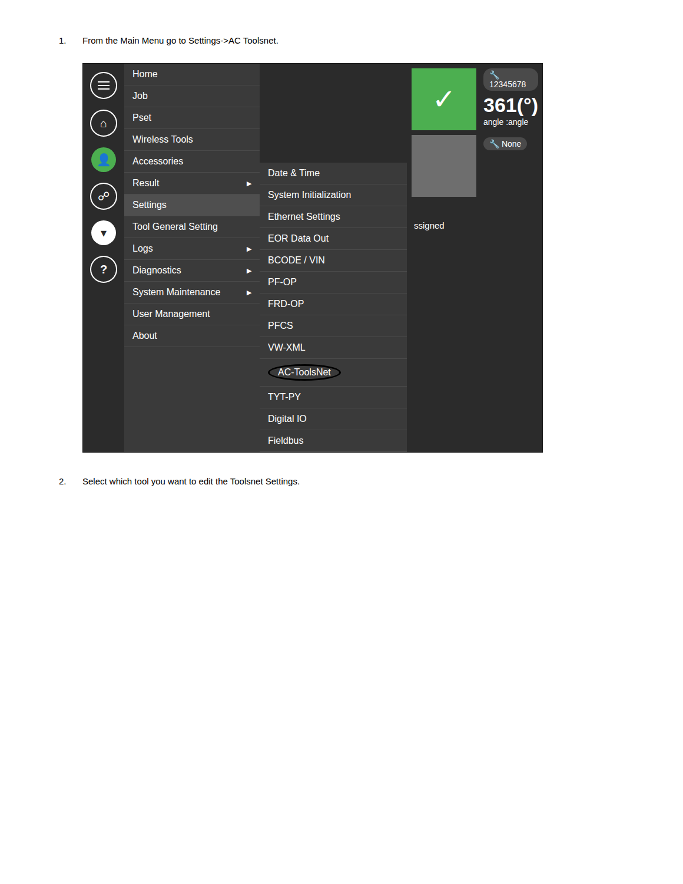From the Main Menu go to Settings->AC Toolsnet.
⌂
👤
☍
▾
?
Home
Job
Pset
Wireless Tools
Accessories
Result ▶
Settings
Tool General Setting
Logs ▶
Diagnostics ▶
System Maintenance ▶
User Management
About
Date & Time
System Initialization
Ethernet Settings
EOR Data Out
BCODE / VIN
PF-OP
FRD-OP
PFCS
VW-XML
AC-ToolsNet
TYT-PY
Digital IO
Fieldbus
✓
🔧 12345678
361(°)
angle :angle
🔧 None
ssigned
Select which tool you want to edit the Toolsnet Settings.